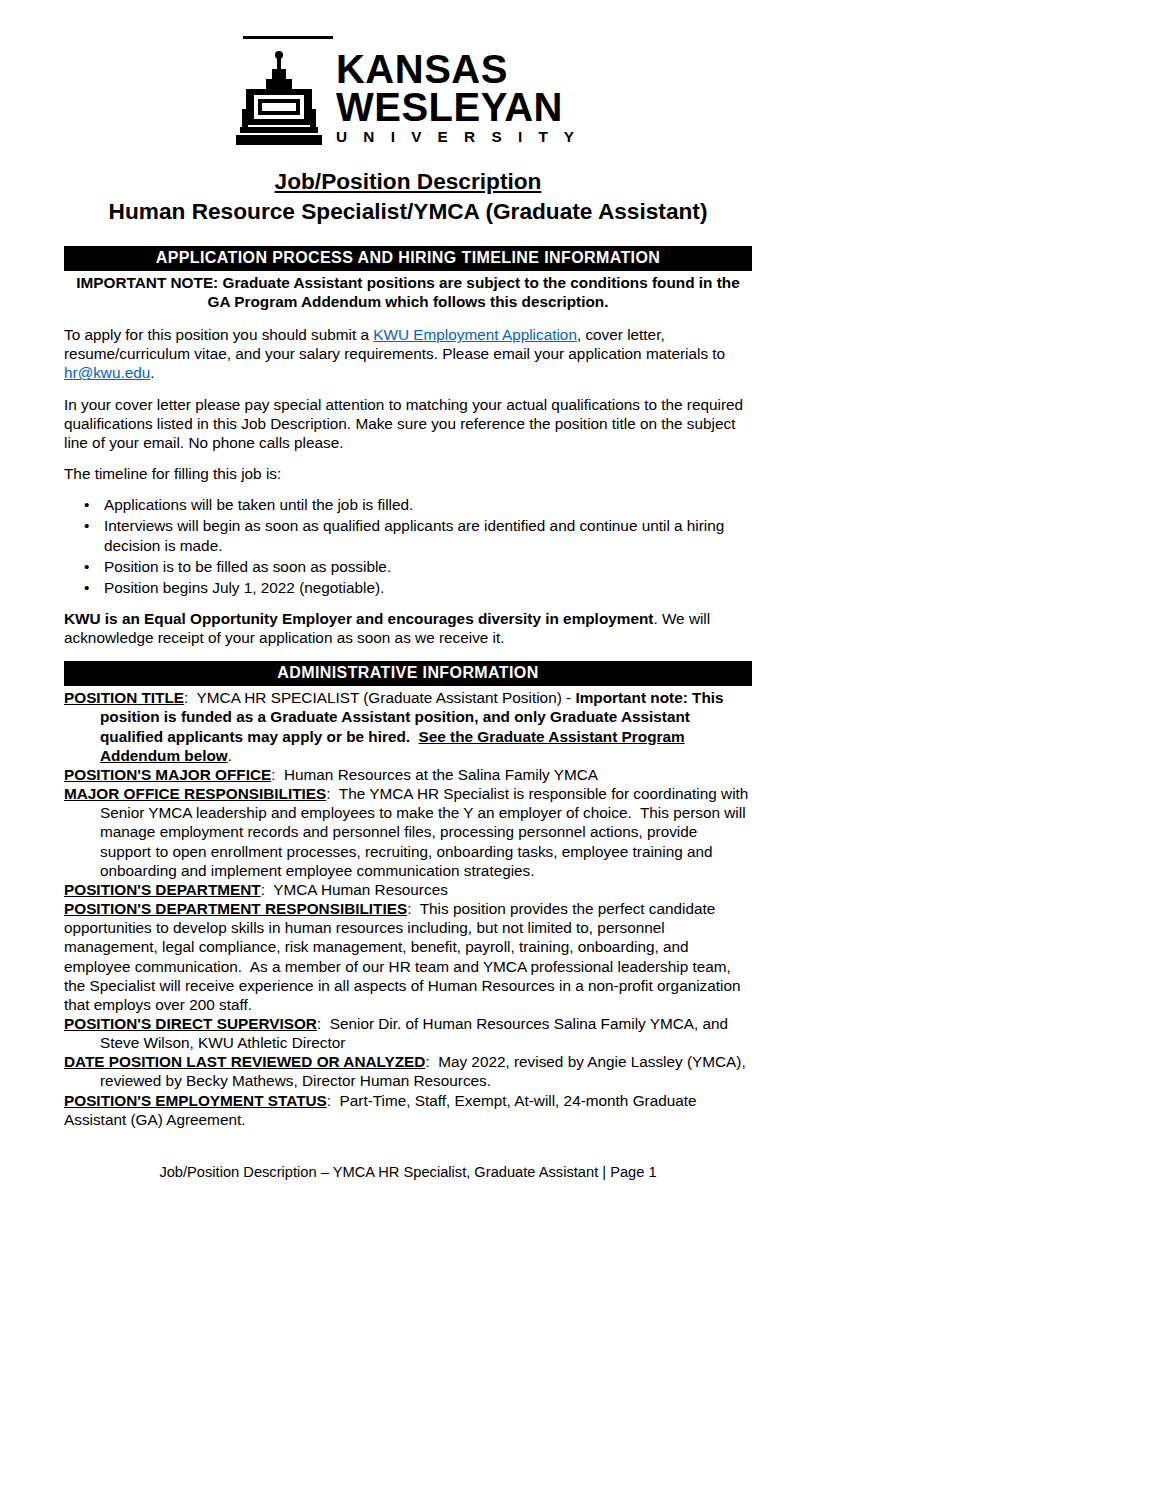KANSAS
WESLEYAN
U N I V E R S I T Y
Job/Position Description
Human Resource Specialist/YMCA (Graduate Assistant)
APPLICATION PROCESS AND HIRING TIMELINE INFORMATION
IMPORTANT NOTE: Graduate Assistant positions are subject to the conditions found in the GA Program Addendum which follows this description.
To apply for this position you should submit a KWU Employment Application, cover letter, resume/curriculum vitae, and your salary requirements. Please email your application materials to hr@kwu.edu.
In your cover letter please pay special attention to matching your actual qualifications to the required qualifications listed in this Job Description. Make sure you reference the position title on the subject line of your email. No phone calls please.
The timeline for filling this job is:
Applications will be taken until the job is filled.
Interviews will begin as soon as qualified applicants are identified and continue until a hiring decision is made.
Position is to be filled as soon as possible.
Position begins July 1, 2022 (negotiable).
KWU is an Equal Opportunity Employer and encourages diversity in employment. We will acknowledge receipt of your application as soon as we receive it.
ADMINISTRATIVE INFORMATION
POSITION TITLE: YMCA HR SPECIALIST (Graduate Assistant Position) - Important note: This position is funded as a Graduate Assistant position, and only Graduate Assistant qualified applicants may apply or be hired. See the Graduate Assistant Program Addendum below.
POSITION'S MAJOR OFFICE: Human Resources at the Salina Family YMCA
MAJOR OFFICE RESPONSIBILITIES: The YMCA HR Specialist is responsible for coordinating with Senior YMCA leadership and employees to make the Y an employer of choice. This person will manage employment records and personnel files, processing personnel actions, provide support to open enrollment processes, recruiting, onboarding tasks, employee training and onboarding and implement employee communication strategies.
POSITION'S DEPARTMENT: YMCA Human Resources
POSITION'S DEPARTMENT RESPONSIBILITIES: This position provides the perfect candidate opportunities to develop skills in human resources including, but not limited to, personnel management, legal compliance, risk management, benefit, payroll, training, onboarding, and employee communication. As a member of our HR team and YMCA professional leadership team, the Specialist will receive experience in all aspects of Human Resources in a non-profit organization that employs over 200 staff.
POSITION'S DIRECT SUPERVISOR: Senior Dir. of Human Resources Salina Family YMCA, and Steve Wilson, KWU Athletic Director
DATE POSITION LAST REVIEWED OR ANALYZED: May 2022, revised by Angie Lassley (YMCA), reviewed by Becky Mathews, Director Human Resources.
POSITION'S EMPLOYMENT STATUS: Part-Time, Staff, Exempt, At-will, 24-month Graduate Assistant (GA) Agreement.
Job/Position Description – YMCA HR Specialist, Graduate Assistant | Page 1